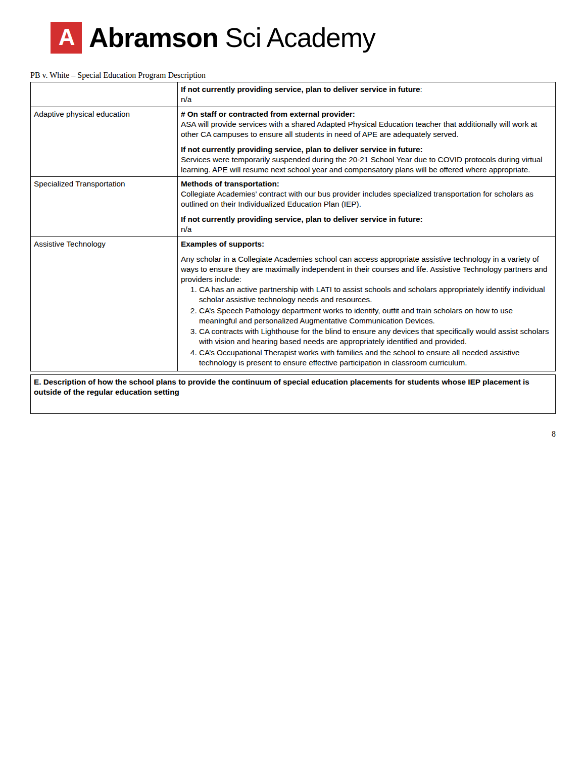A
Abramson Sci Academy
PB v. White – Special Education Program Description
| | If not currently providing service, plan to deliver service in future : n/a |
| Adaptive physical education | # On staff or contracted from external provider: ASA will provide services with a shared Adapted Physical Education teacher that additionally will work at other CA campuses to ensure all students in need of APE are adequately served. If not currently providing service, plan to deliver service in future: Services were temporarily suspended during the 20-21 School Year due to COVID protocols during virtual learning. APE will resume next school year and compensatory plans will be offered where appropriate. |
| Specialized Transportation | Methods of transportation: Collegiate Academies’ contract with our bus provider includes specialized transportation for scholars as outlined on their Individualized Education Plan (IEP). If not currently providing service, plan to deliver service in future: n/a |
| Assistive Technology | Examples of supports: Any scholar in a Collegiate Academies school can access appropriate assistive technology in a variety of ways to ensure they are maximally independent in their courses and life. Assistive Technology partners and providers include: CA has an active partnership with LATI to assist schools and scholars appropriately identify individual scholar assistive technology needs and resources. CA’s Speech Pathology department works to identify, outfit and train scholars on how to use meaningful and personalized Augmentative Communication Devices. CA contracts with Lighthouse for the blind to ensure any devices that specifically would assist scholars with vision and hearing based needs are appropriately identified and provided. CA’s Occupational Therapist works with families and the school to ensure all needed assistive technology is present to ensure effective participation in classroom curriculum. |
| E. Description of how the school plans to provide the continuum of special education placements for students whose IEP placement is outside of the regular education setting |
8